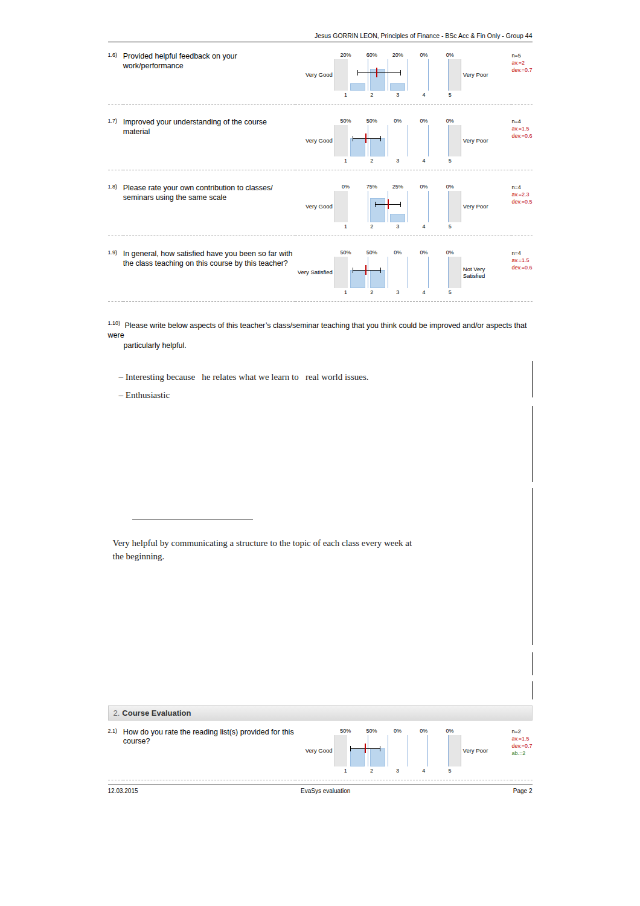Jesus GORRIN LEON, Principles of Finance - BSc Acc & Fin Only - Group 44
| 1.6) | Provided helpful feedback on your work/performance | 20% 60% 20% 0% 0% Very Good Very Poor 1 2 3 4 5 | n=5 av.=2 dev.=0.7 |
| 1.7) | Improved your understanding of the course material | 50% 50% 0% 0% 0% Very Good Very Poor 1 2 3 4 5 | n=4 av.=1.5 dev.=0.6 |
| 1.8) | Please rate your own contribution to classes/ seminars using the same scale | 0% 75% 25% 0% 0% Very Good Very Poor 1 2 3 4 5 | n=4 av.=2.3 dev.=0.5 |
| 1.9) | In general, how satisfied have you been so far with the class teaching on this course by this teacher? | 50% 50% 0% 0% 0% Very Satisfied Not Very Satisfied 1 2 3 4 5 | n=4 av.=1.5 dev.=0.6 |
1.10) Please write below aspects of this teacher’s class/seminar teaching that you think could be improved and/or aspects that were
particularly helpful.
– Interesting because he relates what we learn to real world issues.
– Enthusiastic
Very helpful by communicating a structure to the topic of each class every week at
the beginning.
2. Course Evaluation
| 2.1) | How do you rate the reading list(s) provided for this course? | 50% 50% 0% 0% 0% Very Good Very Poor 1 2 3 4 5 | n=2 av.=1.5 dev.=0.7 ab.=2 |
12.03.2015 EvaSys evaluation Page 2